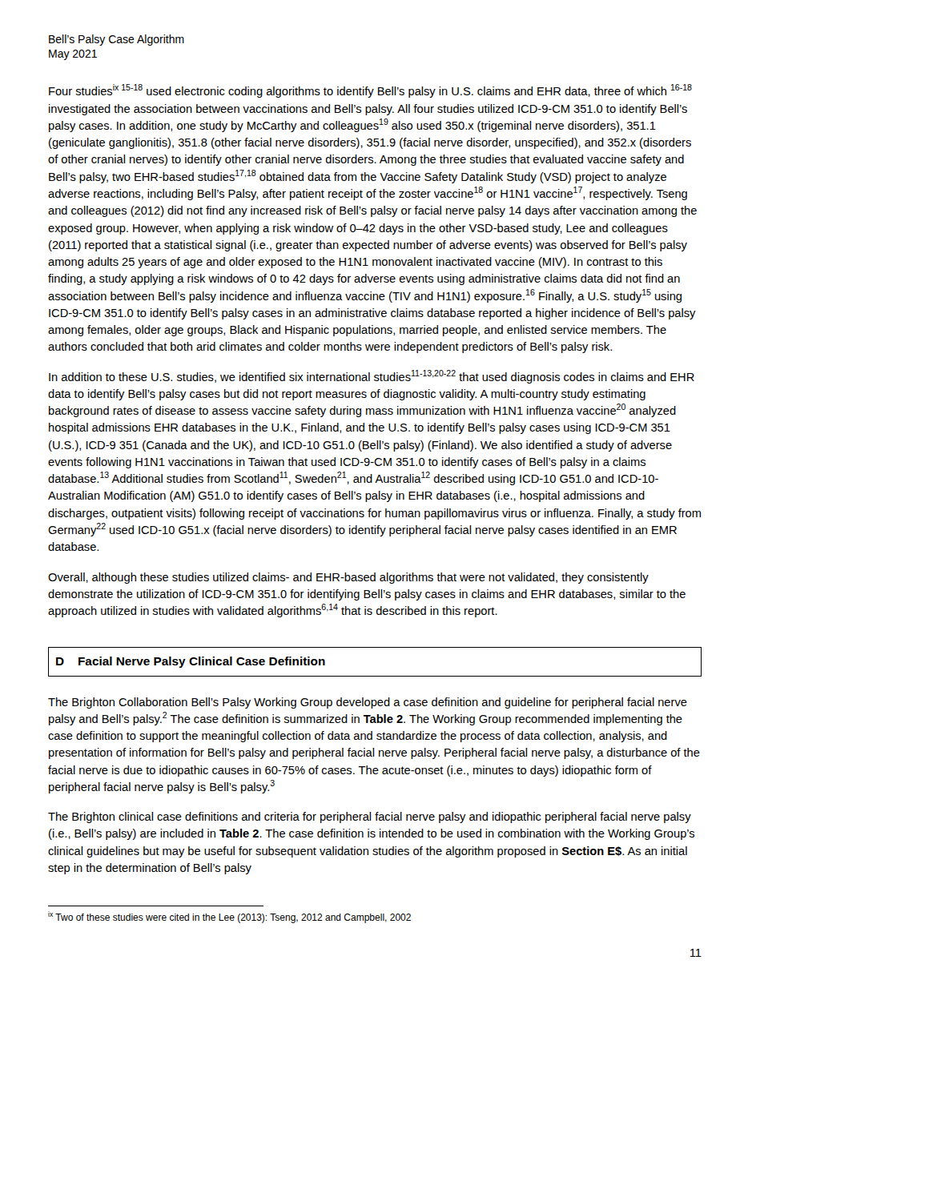Bell’s Palsy Case Algorithm
May 2021
Four studiesix 15-18 used electronic coding algorithms to identify Bell’s palsy in U.S. claims and EHR data, three of which 16-18 investigated the association between vaccinations and Bell’s palsy. All four studies utilized ICD-9-CM 351.0 to identify Bell’s palsy cases. In addition, one study by McCarthy and colleagues19 also used 350.x (trigeminal nerve disorders), 351.1 (geniculate ganglionitis), 351.8 (other facial nerve disorders), 351.9 (facial nerve disorder, unspecified), and 352.x (disorders of other cranial nerves) to identify other cranial nerve disorders. Among the three studies that evaluated vaccine safety and Bell’s palsy, two EHR-based studies17,18 obtained data from the Vaccine Safety Datalink Study (VSD) project to analyze adverse reactions, including Bell’s Palsy, after patient receipt of the zoster vaccine18 or H1N1 vaccine17, respectively. Tseng and colleagues (2012) did not find any increased risk of Bell’s palsy or facial nerve palsy 14 days after vaccination among the exposed group. However, when applying a risk window of 0–42 days in the other VSD-based study, Lee and colleagues (2011) reported that a statistical signal (i.e., greater than expected number of adverse events) was observed for Bell’s palsy among adults 25 years of age and older exposed to the H1N1 monovalent inactivated vaccine (MIV). In contrast to this finding, a study applying a risk windows of 0 to 42 days for adverse events using administrative claims data did not find an association between Bell’s palsy incidence and influenza vaccine (TIV and H1N1) exposure.16 Finally, a U.S. study15 using ICD-9-CM 351.0 to identify Bell’s palsy cases in an administrative claims database reported a higher incidence of Bell’s palsy among females, older age groups, Black and Hispanic populations, married people, and enlisted service members. The authors concluded that both arid climates and colder months were independent predictors of Bell’s palsy risk.
In addition to these U.S. studies, we identified six international studies11-13,20-22 that used diagnosis codes in claims and EHR data to identify Bell’s palsy cases but did not report measures of diagnostic validity. A multi-country study estimating background rates of disease to assess vaccine safety during mass immunization with H1N1 influenza vaccine20 analyzed hospital admissions EHR databases in the U.K., Finland, and the U.S. to identify Bell’s palsy cases using ICD-9-CM 351 (U.S.), ICD-9 351 (Canada and the UK), and ICD-10 G51.0 (Bell’s palsy) (Finland). We also identified a study of adverse events following H1N1 vaccinations in Taiwan that used ICD-9-CM 351.0 to identify cases of Bell’s palsy in a claims database.13 Additional studies from Scotland11, Sweden21, and Australia12 described using ICD-10 G51.0 and ICD-10-Australian Modification (AM) G51.0 to identify cases of Bell’s palsy in EHR databases (i.e., hospital admissions and discharges, outpatient visits) following receipt of vaccinations for human papillomavirus virus or influenza. Finally, a study from Germany22 used ICD-10 G51.x (facial nerve disorders) to identify peripheral facial nerve palsy cases identified in an EMR database.
Overall, although these studies utilized claims- and EHR-based algorithms that were not validated, they consistently demonstrate the utilization of ICD-9-CM 351.0 for identifying Bell’s palsy cases in claims and EHR databases, similar to the approach utilized in studies with validated algorithms6,14 that is described in this report.
DFacial Nerve Palsy Clinical Case Definition
The Brighton Collaboration Bell’s Palsy Working Group developed a case definition and guideline for peripheral facial nerve palsy and Bell’s palsy.2 The case definition is summarized in Table 2. The Working Group recommended implementing the case definition to support the meaningful collection of data and standardize the process of data collection, analysis, and presentation of information for Bell’s palsy and peripheral facial nerve palsy. Peripheral facial nerve palsy, a disturbance of the facial nerve is due to idiopathic causes in 60-75% of cases. The acute-onset (i.e., minutes to days) idiopathic form of peripheral facial nerve palsy is Bell’s palsy.3
The Brighton clinical case definitions and criteria for peripheral facial nerve palsy and idiopathic peripheral facial nerve palsy (i.e., Bell’s palsy) are included in Table 2. The case definition is intended to be used in combination with the Working Group’s clinical guidelines but may be useful for subsequent validation studies of the algorithm proposed in Section E$. As an initial step in the determination of Bell’s palsy
ix Two of these studies were cited in the Lee (2013): Tseng, 2012 and Campbell, 2002
11